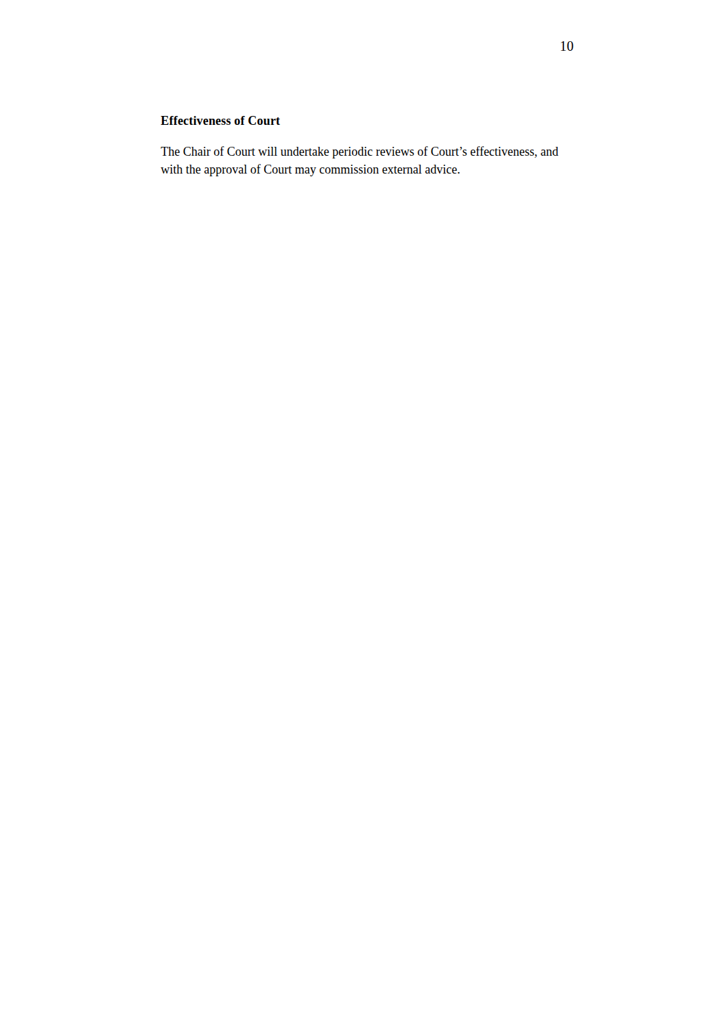10
Effectiveness of Court
The Chair of Court will undertake periodic reviews of Court’s effectiveness, and with the approval of Court may commission external advice.